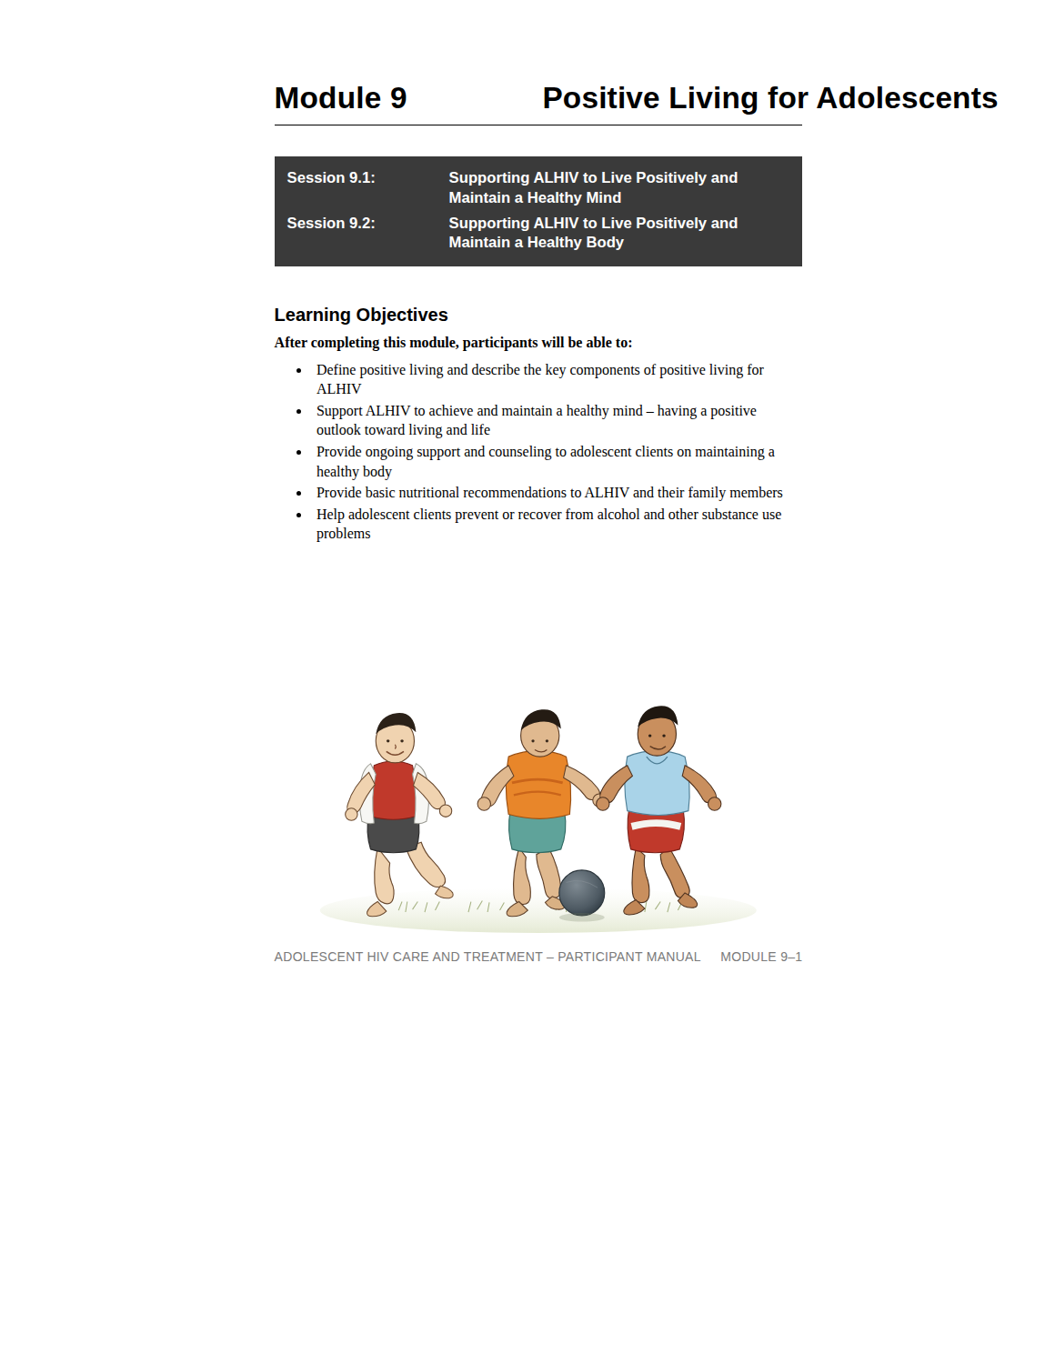Module 9 Positive Living for Adolescents
| Session 9.1: | Supporting ALHIV to Live Positively and Maintain a Healthy Mind |
| Session 9.2: | Supporting ALHIV to Live Positively and Maintain a Healthy Body |
Learning Objectives
After completing this module, participants will be able to:
Define positive living and describe the key components of positive living for ALHIV
Support ALHIV to achieve and maintain a healthy mind – having a positive outlook toward living and life
Provide ongoing support and counseling to adolescent clients on maintaining a healthy body
Provide basic nutritional recommendations to ALHIV and their family members
Help adolescent clients prevent or recover from alcohol and other substance use problems
ADOLESCENT HIV CARE AND TREATMENT – PARTICIPANT MANUAL MODULE 9–1